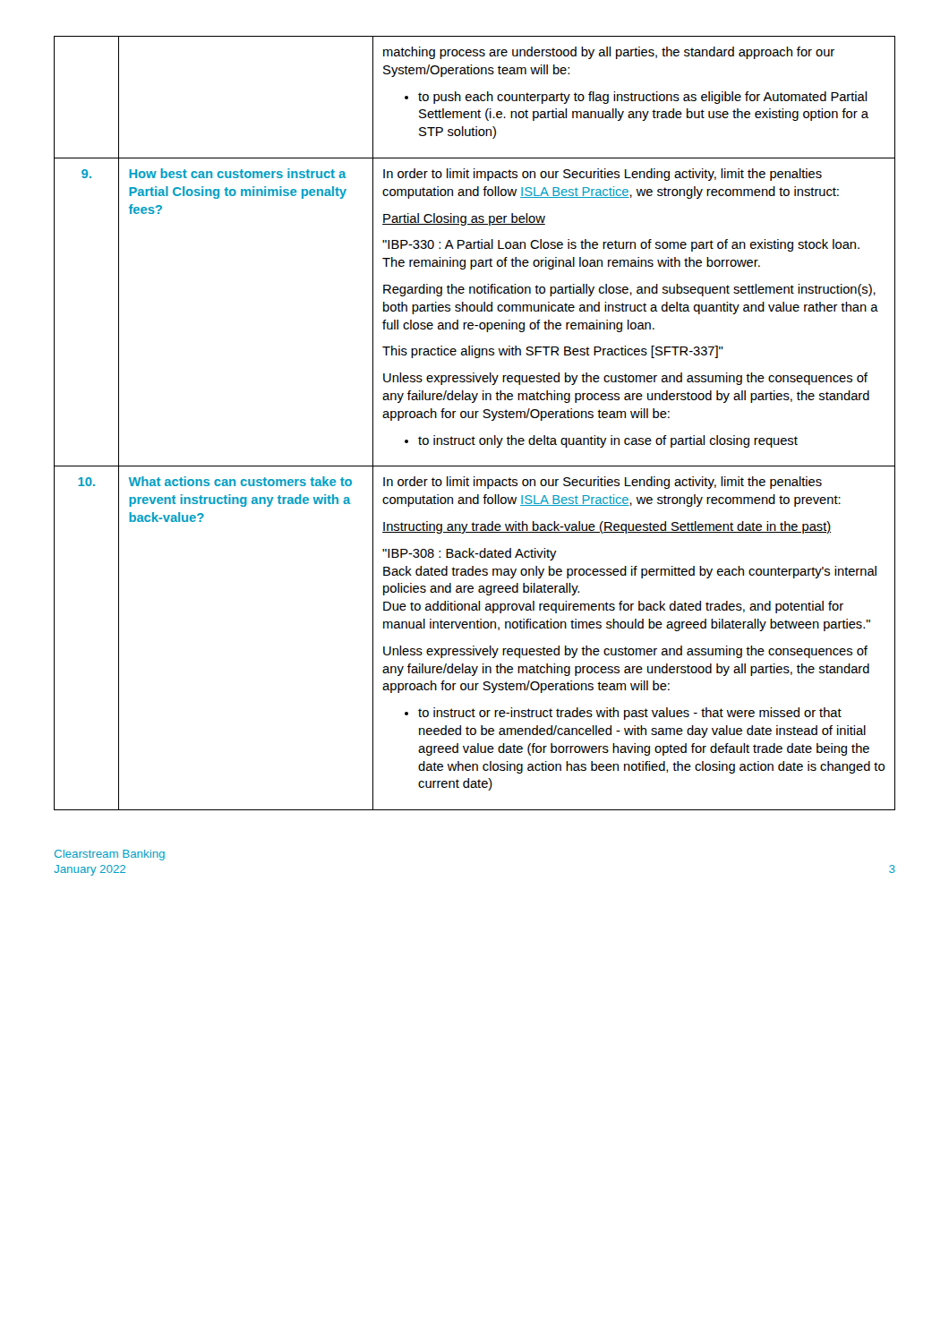| | | matching process are understood by all parties, the standard approach for our System/Operations team will be: to push each counterparty to flag instructions as eligible for Automated Partial Settlement (i.e. not partial manually any trade but use the existing option for a STP solution) |
| 9. | How best can customers instruct a Partial Closing to minimise penalty fees? | In order to limit impacts on our Securities Lending activity, limit the penalties computation and follow ISLA Best Practice , we strongly recommend to instruct: Partial Closing as per below "IBP-330 : A Partial Loan Close is the return of some part of an existing stock loan. The remaining part of the original loan remains with the borrower. Regarding the notification to partially close, and subsequent settlement instruction(s), both parties should communicate and instruct a delta quantity and value rather than a full close and re-opening of the remaining loan. This practice aligns with SFTR Best Practices [SFTR-337]" Unless expressively requested by the customer and assuming the consequences of any failure/delay in the matching process are understood by all parties, the standard approach for our System/Operations team will be: to instruct only the delta quantity in case of partial closing request |
| 10. | What actions can customers take to prevent instructing any trade with a back-value? | In order to limit impacts on our Securities Lending activity, limit the penalties computation and follow ISLA Best Practice , we strongly recommend to prevent: Instructing any trade with back-value (Requested Settlement date in the past) "IBP-308 : Back-dated Activity Back dated trades may only be processed if permitted by each counterparty's internal policies and are agreed bilaterally. Due to additional approval requirements for back dated trades, and potential for manual intervention, notification times should be agreed bilaterally between parties." Unless expressively requested by the customer and assuming the consequences of any failure/delay in the matching process are understood by all parties, the standard approach for our System/Operations team will be: to instruct or re-instruct trades with past values - that were missed or that needed to be amended/cancelled - with same day value date instead of initial agreed value date (for borrowers having opted for default trade date being the date when closing action has been notified, the closing action date is changed to current date) |
Clearstream Banking
January 2022
3